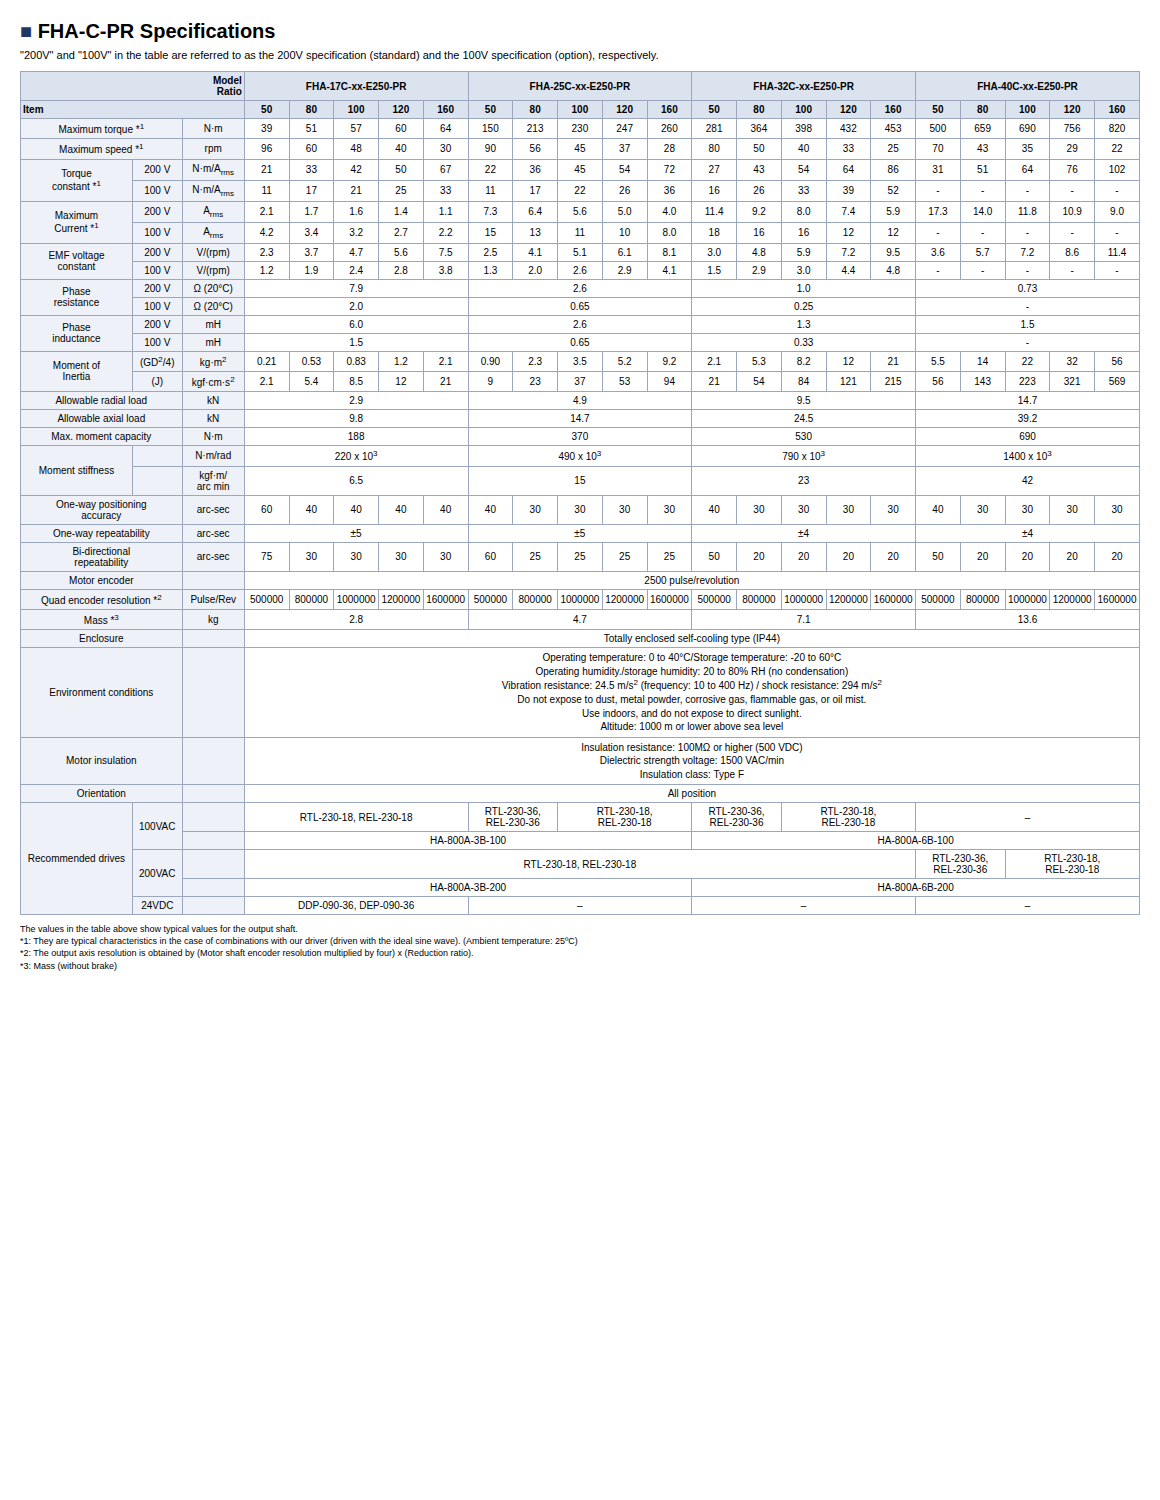■ FHA-C-PR Specifications
"200V" and "100V" in the table are referred to as the 200V specification (standard) and the 100V specification (option), respectively.
| Model Ratio | FHA-17C-xx-E250-PR | FHA-25C-xx-E250-PR | FHA-32C-xx-E250-PR | FHA-40C-xx-E250-PR |
| --- | --- | --- | --- | --- |
| Item | 50 | 80 | 100 | 120 | 160 | 50 | 80 | 100 | 120 | 160 | 50 | 80 | 100 | 120 | 160 | 50 | 80 | 100 | 120 | 160 |
| Maximum torque * 1 | N·m | 39 | 51 | 57 | 60 | 64 | 150 | 213 | 230 | 247 | 260 | 281 | 364 | 398 | 432 | 453 | 500 | 659 | 690 | 756 | 820 |
| Maximum speed * 1 | rpm | 96 | 60 | 48 | 40 | 30 | 90 | 56 | 45 | 37 | 28 | 80 | 50 | 40 | 33 | 25 | 70 | 43 | 35 | 29 | 22 |
| Torque constant * 1 | 200 V | N·m/A rms | 21 | 33 | 42 | 50 | 67 | 22 | 36 | 45 | 54 | 72 | 27 | 43 | 54 | 64 | 86 | 31 | 51 | 64 | 76 | 102 |
| 100 V | N·m/A rms | 11 | 17 | 21 | 25 | 33 | 11 | 17 | 22 | 26 | 36 | 16 | 26 | 33 | 39 | 52 | - | - | - | - | - |
| Maximum Current * 1 | 200 V | A rms | 2.1 | 1.7 | 1.6 | 1.4 | 1.1 | 7.3 | 6.4 | 5.6 | 5.0 | 4.0 | 11.4 | 9.2 | 8.0 | 7.4 | 5.9 | 17.3 | 14.0 | 11.8 | 10.9 | 9.0 |
| 100 V | A rms | 4.2 | 3.4 | 3.2 | 2.7 | 2.2 | 15 | 13 | 11 | 10 | 8.0 | 18 | 16 | 16 | 12 | 12 | - | - | - | - | - |
| EMF voltage constant | 200 V | V/(rpm) | 2.3 | 3.7 | 4.7 | 5.6 | 7.5 | 2.5 | 4.1 | 5.1 | 6.1 | 8.1 | 3.0 | 4.8 | 5.9 | 7.2 | 9.5 | 3.6 | 5.7 | 7.2 | 8.6 | 11.4 |
| 100 V | V/(rpm) | 1.2 | 1.9 | 2.4 | 2.8 | 3.8 | 1.3 | 2.0 | 2.6 | 2.9 | 4.1 | 1.5 | 2.9 | 3.0 | 4.4 | 4.8 | - | - | - | - | - |
| Phase resistance | 200 V | Ω (20°C) | 7.9 | 2.6 | 1.0 | 0.73 |
| 100 V | Ω (20°C) | 2.0 | 0.65 | 0.25 | - |
| Phase inductance | 200 V | mH | 6.0 | 2.6 | 1.3 | 1.5 |
| 100 V | mH | 1.5 | 0.65 | 0.33 | - |
| Moment of Inertia | (GD 2 /4) | kg·m 2 | 0.21 | 0.53 | 0.83 | 1.2 | 2.1 | 0.90 | 2.3 | 3.5 | 5.2 | 9.2 | 2.1 | 5.3 | 8.2 | 12 | 21 | 5.5 | 14 | 22 | 32 | 56 |
| (J) | kgf·cm·s 2 | 2.1 | 5.4 | 8.5 | 12 | 21 | 9 | 23 | 37 | 53 | 94 | 21 | 54 | 84 | 121 | 215 | 56 | 143 | 223 | 321 | 569 |
| Allowable radial load | kN | 2.9 | 4.9 | 9.5 | 14.7 |
| Allowable axial load | kN | 9.8 | 14.7 | 24.5 | 39.2 |
| Max. moment capacity | N·m | 188 | 370 | 530 | 690 |
| Moment stiffness | | N·m/rad | 220 x 10 3 | 490 x 10 3 | 790 x 10 3 | 1400 x 10 3 |
| | kgf·m/ arc min | 6.5 | 15 | 23 | 42 |
| One-way positioning accuracy | arc-sec | 60 | 40 | 40 | 40 | 40 | 40 | 30 | 30 | 30 | 30 | 40 | 30 | 30 | 30 | 30 | 40 | 30 | 30 | 30 | 30 |
| One-way repeatability | arc-sec | ±5 | ±5 | ±4 | ±4 |
| Bi-directional repeatability | arc-sec | 75 | 30 | 30 | 30 | 30 | 60 | 25 | 25 | 25 | 25 | 50 | 20 | 20 | 20 | 20 | 50 | 20 | 20 | 20 | 20 |
| Motor encoder | | 2500 pulse/revolution |
| Quad encoder resolution * 2 | Pulse/Rev | 500000 | 800000 | 1000000 | 1200000 | 1600000 | 500000 | 800000 | 1000000 | 1200000 | 1600000 | 500000 | 800000 | 1000000 | 1200000 | 1600000 | 500000 | 800000 | 1000000 | 1200000 | 1600000 |
| Mass * 3 | kg | 2.8 | 4.7 | 7.1 | 13.6 |
| Enclosure | | Totally enclosed self-cooling type (IP44) |
| Environment conditions | | Operating temperature: 0 to 40°C/Storage temperature: -20 to 60°C Operating humidity./storage humidity: 20 to 80% RH (no condensation) Vibration resistance: 24.5 m/s 2 (frequency: 10 to 400 Hz) / shock resistance: 294 m/s 2 Do not expose to dust, metal powder, corrosive gas, flammable gas, or oil mist. Use indoors, and do not expose to direct sunlight. Altitude: 1000 m or lower above sea level |
| Motor insulation | | Insulation resistance: 100MΩ or higher (500 VDC) Dielectric strength voltage: 1500 VAC/min Insulation class: Type F |
| Orientation | | All position |
| Recommended drives | 100VAC | | RTL-230-18, REL-230-18 | RTL-230-36, REL-230-36 | RTL-230-18, REL-230-18 | RTL-230-36, REL-230-36 | RTL-230-18, REL-230-18 | – |
| | HA-800A-3B-100 | HA-800A-6B-100 |
| 200VAC | | RTL-230-18, REL-230-18 | RTL-230-36, REL-230-36 | RTL-230-18, REL-230-18 |
| | HA-800A-3B-200 | HA-800A-6B-200 |
| 24VDC | | DDP-090-36, DEP-090-36 | – | – | – |
The values in the table above show typical values for the output shaft.
*1: They are typical characteristics in the case of combinations with our driver (driven with the ideal sine wave). (Ambient temperature: 25ºC)
*2: The output axis resolution is obtained by (Motor shaft encoder resolution multiplied by four) x (Reduction ratio).
*3: Mass (without brake)